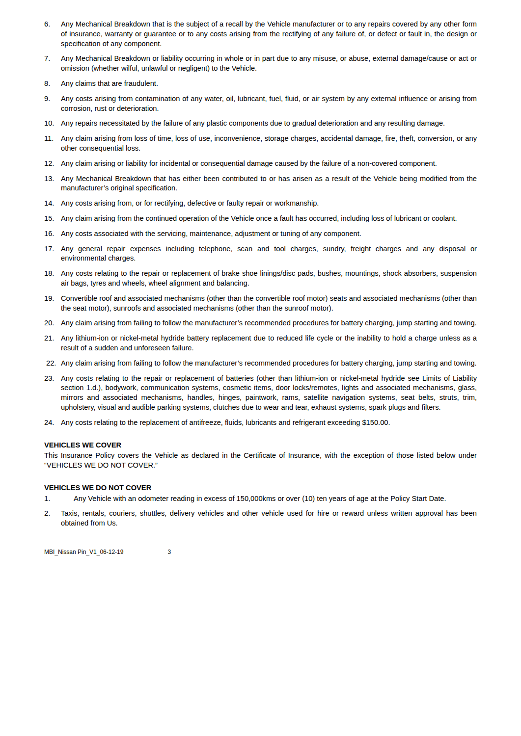Any Mechanical Breakdown that is the subject of a recall by the Vehicle manufacturer or to any repairs covered by any other form of insurance, warranty or guarantee or to any costs arising from the rectifying of any failure of, or defect or fault in, the design or specification of any component.
Any Mechanical Breakdown or liability occurring in whole or in part due to any misuse, or abuse, external damage/cause or act or omission (whether wilful, unlawful or negligent) to the Vehicle.
Any claims that are fraudulent.
Any costs arising from contamination of any water, oil, lubricant, fuel, fluid, or air system by any external influence or arising from corrosion, rust or deterioration.
Any repairs necessitated by the failure of any plastic components due to gradual deterioration and any resulting damage.
Any claim arising from loss of time, loss of use, inconvenience, storage charges, accidental damage, fire, theft, conversion, or any other consequential loss.
Any claim arising or liability for incidental or consequential damage caused by the failure of a non-covered component.
Any Mechanical Breakdown that has either been contributed to or has arisen as a result of the Vehicle being modified from the manufacturer’s original specification.
Any costs arising from, or for rectifying, defective or faulty repair or workmanship.
Any claim arising from the continued operation of the Vehicle once a fault has occurred, including loss of lubricant or coolant.
Any costs associated with the servicing, maintenance, adjustment or tuning of any component.
Any general repair expenses including telephone, scan and tool charges, sundry, freight charges and any disposal or environmental charges.
Any costs relating to the repair or replacement of brake shoe linings/disc pads, bushes, mountings, shock absorbers, suspension air bags, tyres and wheels, wheel alignment and balancing.
Convertible roof and associated mechanisms (other than the convertible roof motor) seats and associated mechanisms (other than the seat motor), sunroofs and associated mechanisms (other than the sunroof motor).
Any claim arising from failing to follow the manufacturer’s recommended procedures for battery charging, jump starting and towing.
Any lithium-ion or nickel-metal hydride battery replacement due to reduced life cycle or the inability to hold a charge unless as a result of a sudden and unforeseen failure.
Any claim arising from failing to follow the manufacturer’s recommended procedures for battery charging, jump starting and towing.
Any costs relating to the repair or replacement of batteries (other than lithium-ion or nickel-metal hydride see Limits of Liability section 1.d.), bodywork, communication systems, cosmetic items, door locks/remotes, lights and associated mechanisms, glass, mirrors and associated mechanisms, handles, hinges, paintwork, rams, satellite navigation systems, seat belts, struts, trim, upholstery, visual and audible parking systems, clutches due to wear and tear, exhaust systems, spark plugs and filters.
Any costs relating to the replacement of antifreeze, fluids, lubricants and refrigerant exceeding $150.00.
VEHICLES WE COVER
This Insurance Policy covers the Vehicle as declared in the Certificate of Insurance, with the exception of those listed below under “VEHICLES WE DO NOT COVER.”
VEHICLES WE DO NOT COVER
Any Vehicle with an odometer reading in excess of 150,000kms or over (10) ten years of age at the Policy Start Date.
Taxis, rentals, couriers, shuttles, delivery vehicles and other vehicle used for hire or reward unless written approval has been obtained from Us.
MBI_Nissan Pin_V1_06-12-19 3